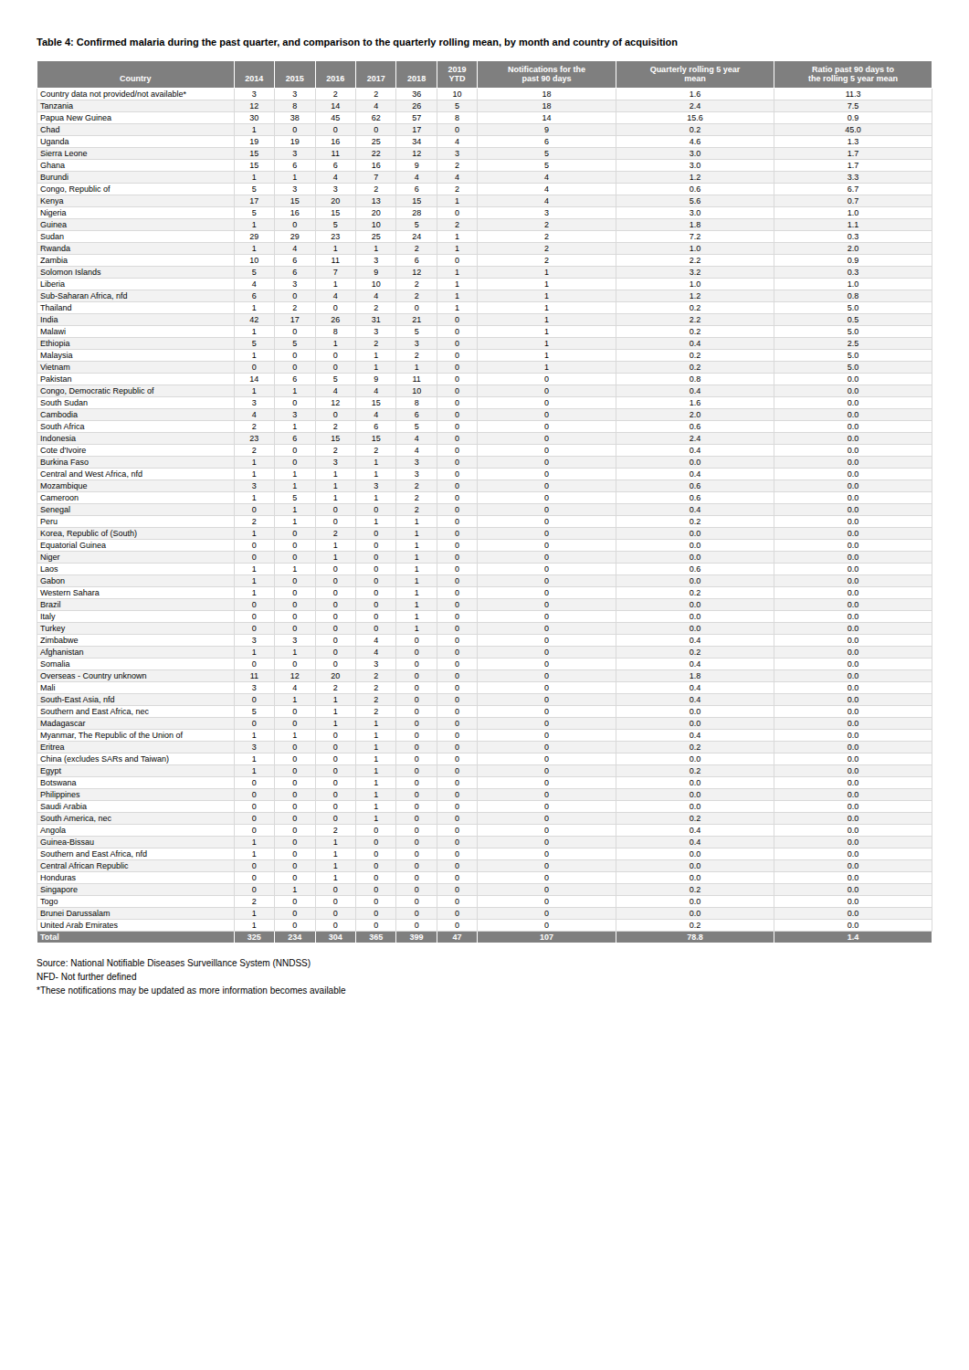Table 4: Confirmed malaria during the past quarter, and comparison to the quarterly rolling mean, by month and country of acquisition
| Country | 2014 | 2015 | 2016 | 2017 | 2018 | 2019 YTD | Notifications for the past 90 days | Quarterly rolling 5 year mean | Ratio past 90 days to the rolling 5 year mean |
| --- | --- | --- | --- | --- | --- | --- | --- | --- | --- |
| Country data not provided/not available* | 3 | 3 | 2 | 2 | 36 | 10 | 18 | 1.6 | 11.3 |
| Tanzania | 12 | 8 | 14 | 4 | 26 | 5 | 18 | 2.4 | 7.5 |
| Papua New Guinea | 30 | 38 | 45 | 62 | 57 | 8 | 14 | 15.6 | 0.9 |
| Chad | 1 | 0 | 0 | 0 | 17 | 0 | 9 | 0.2 | 45.0 |
| Uganda | 19 | 19 | 16 | 25 | 34 | 4 | 6 | 4.6 | 1.3 |
| Sierra Leone | 15 | 3 | 11 | 22 | 12 | 3 | 5 | 3.0 | 1.7 |
| Ghana | 15 | 6 | 6 | 16 | 9 | 2 | 5 | 3.0 | 1.7 |
| Burundi | 1 | 1 | 4 | 7 | 4 | 4 | 4 | 1.2 | 3.3 |
| Congo, Republic of | 5 | 3 | 3 | 2 | 6 | 2 | 4 | 0.6 | 6.7 |
| Kenya | 17 | 15 | 20 | 13 | 15 | 1 | 4 | 5.6 | 0.7 |
| Nigeria | 5 | 16 | 15 | 20 | 28 | 0 | 3 | 3.0 | 1.0 |
| Guinea | 1 | 0 | 5 | 10 | 5 | 2 | 2 | 1.8 | 1.1 |
| Sudan | 29 | 29 | 23 | 25 | 24 | 1 | 2 | 7.2 | 0.3 |
| Rwanda | 1 | 4 | 1 | 1 | 2 | 1 | 2 | 1.0 | 2.0 |
| Zambia | 10 | 6 | 11 | 3 | 6 | 0 | 2 | 2.2 | 0.9 |
| Solomon Islands | 5 | 6 | 7 | 9 | 12 | 1 | 1 | 3.2 | 0.3 |
| Liberia | 4 | 3 | 1 | 10 | 2 | 1 | 1 | 1.0 | 1.0 |
| Sub-Saharan Africa, nfd | 6 | 0 | 4 | 4 | 2 | 1 | 1 | 1.2 | 0.8 |
| Thailand | 1 | 2 | 0 | 2 | 0 | 1 | 1 | 0.2 | 5.0 |
| India | 42 | 17 | 26 | 31 | 21 | 0 | 1 | 2.2 | 0.5 |
| Malawi | 1 | 0 | 8 | 3 | 5 | 0 | 1 | 0.2 | 5.0 |
| Ethiopia | 5 | 5 | 1 | 2 | 3 | 0 | 1 | 0.4 | 2.5 |
| Malaysia | 1 | 0 | 0 | 1 | 2 | 0 | 1 | 0.2 | 5.0 |
| Vietnam | 0 | 0 | 0 | 1 | 1 | 0 | 1 | 0.2 | 5.0 |
| Pakistan | 14 | 6 | 5 | 9 | 11 | 0 | 0 | 0.8 | 0.0 |
| Congo, Democratic Republic of | 1 | 1 | 4 | 4 | 10 | 0 | 0 | 0.4 | 0.0 |
| South Sudan | 3 | 0 | 12 | 15 | 8 | 0 | 0 | 1.6 | 0.0 |
| Cambodia | 4 | 3 | 0 | 4 | 6 | 0 | 0 | 2.0 | 0.0 |
| South Africa | 2 | 1 | 2 | 6 | 5 | 0 | 0 | 0.6 | 0.0 |
| Indonesia | 23 | 6 | 15 | 15 | 4 | 0 | 0 | 2.4 | 0.0 |
| Cote d'Ivoire | 2 | 0 | 2 | 2 | 4 | 0 | 0 | 0.4 | 0.0 |
| Burkina Faso | 1 | 0 | 3 | 1 | 3 | 0 | 0 | 0.0 | 0.0 |
| Central and West Africa, nfd | 1 | 1 | 1 | 1 | 3 | 0 | 0 | 0.4 | 0.0 |
| Mozambique | 3 | 1 | 1 | 3 | 2 | 0 | 0 | 0.6 | 0.0 |
| Cameroon | 1 | 5 | 1 | 1 | 2 | 0 | 0 | 0.6 | 0.0 |
| Senegal | 0 | 1 | 0 | 0 | 2 | 0 | 0 | 0.4 | 0.0 |
| Peru | 2 | 1 | 0 | 1 | 1 | 0 | 0 | 0.2 | 0.0 |
| Korea, Republic of (South) | 1 | 0 | 2 | 0 | 1 | 0 | 0 | 0.0 | 0.0 |
| Equatorial Guinea | 0 | 0 | 1 | 0 | 1 | 0 | 0 | 0.0 | 0.0 |
| Niger | 0 | 0 | 1 | 0 | 1 | 0 | 0 | 0.0 | 0.0 |
| Laos | 1 | 1 | 0 | 0 | 1 | 0 | 0 | 0.6 | 0.0 |
| Gabon | 1 | 0 | 0 | 0 | 1 | 0 | 0 | 0.0 | 0.0 |
| Western Sahara | 1 | 0 | 0 | 0 | 1 | 0 | 0 | 0.2 | 0.0 |
| Brazil | 0 | 0 | 0 | 0 | 1 | 0 | 0 | 0.0 | 0.0 |
| Italy | 0 | 0 | 0 | 0 | 1 | 0 | 0 | 0.0 | 0.0 |
| Turkey | 0 | 0 | 0 | 0 | 1 | 0 | 0 | 0.0 | 0.0 |
| Zimbabwe | 3 | 3 | 0 | 4 | 0 | 0 | 0 | 0.4 | 0.0 |
| Afghanistan | 1 | 1 | 0 | 4 | 0 | 0 | 0 | 0.2 | 0.0 |
| Somalia | 0 | 0 | 0 | 3 | 0 | 0 | 0 | 0.4 | 0.0 |
| Overseas - Country unknown | 11 | 12 | 20 | 2 | 0 | 0 | 0 | 1.8 | 0.0 |
| Mali | 3 | 4 | 2 | 2 | 0 | 0 | 0 | 0.4 | 0.0 |
| South-East Asia, nfd | 0 | 1 | 1 | 2 | 0 | 0 | 0 | 0.4 | 0.0 |
| Southern and East Africa, nec | 5 | 0 | 1 | 2 | 0 | 0 | 0 | 0.0 | 0.0 |
| Madagascar | 0 | 0 | 1 | 1 | 0 | 0 | 0 | 0.0 | 0.0 |
| Myanmar, The Republic of the Union of | 1 | 1 | 0 | 1 | 0 | 0 | 0 | 0.4 | 0.0 |
| Eritrea | 3 | 0 | 0 | 1 | 0 | 0 | 0 | 0.2 | 0.0 |
| China (excludes SARs and Taiwan) | 1 | 0 | 0 | 1 | 0 | 0 | 0 | 0.0 | 0.0 |
| Egypt | 1 | 0 | 0 | 1 | 0 | 0 | 0 | 0.2 | 0.0 |
| Botswana | 0 | 0 | 0 | 1 | 0 | 0 | 0 | 0.0 | 0.0 |
| Philippines | 0 | 0 | 0 | 1 | 0 | 0 | 0 | 0.0 | 0.0 |
| Saudi Arabia | 0 | 0 | 0 | 1 | 0 | 0 | 0 | 0.0 | 0.0 |
| South America, nec | 0 | 0 | 0 | 1 | 0 | 0 | 0 | 0.2 | 0.0 |
| Angola | 0 | 0 | 2 | 0 | 0 | 0 | 0 | 0.4 | 0.0 |
| Guinea-Bissau | 1 | 0 | 1 | 0 | 0 | 0 | 0 | 0.4 | 0.0 |
| Southern and East Africa, nfd | 1 | 0 | 1 | 0 | 0 | 0 | 0 | 0.0 | 0.0 |
| Central African Republic | 0 | 0 | 1 | 0 | 0 | 0 | 0 | 0.0 | 0.0 |
| Honduras | 0 | 0 | 1 | 0 | 0 | 0 | 0 | 0.0 | 0.0 |
| Singapore | 0 | 1 | 0 | 0 | 0 | 0 | 0 | 0.2 | 0.0 |
| Togo | 2 | 0 | 0 | 0 | 0 | 0 | 0 | 0.0 | 0.0 |
| Brunei Darussalam | 1 | 0 | 0 | 0 | 0 | 0 | 0 | 0.0 | 0.0 |
| United Arab Emirates | 1 | 0 | 0 | 0 | 0 | 0 | 0 | 0.2 | 0.0 |
| Total | 325 | 234 | 304 | 365 | 399 | 47 | 107 | 78.8 | 1.4 |
Source: National Notifiable Diseases Surveillance System (NNDSS)
NFD- Not further defined
*These notifications may be updated as more information becomes available